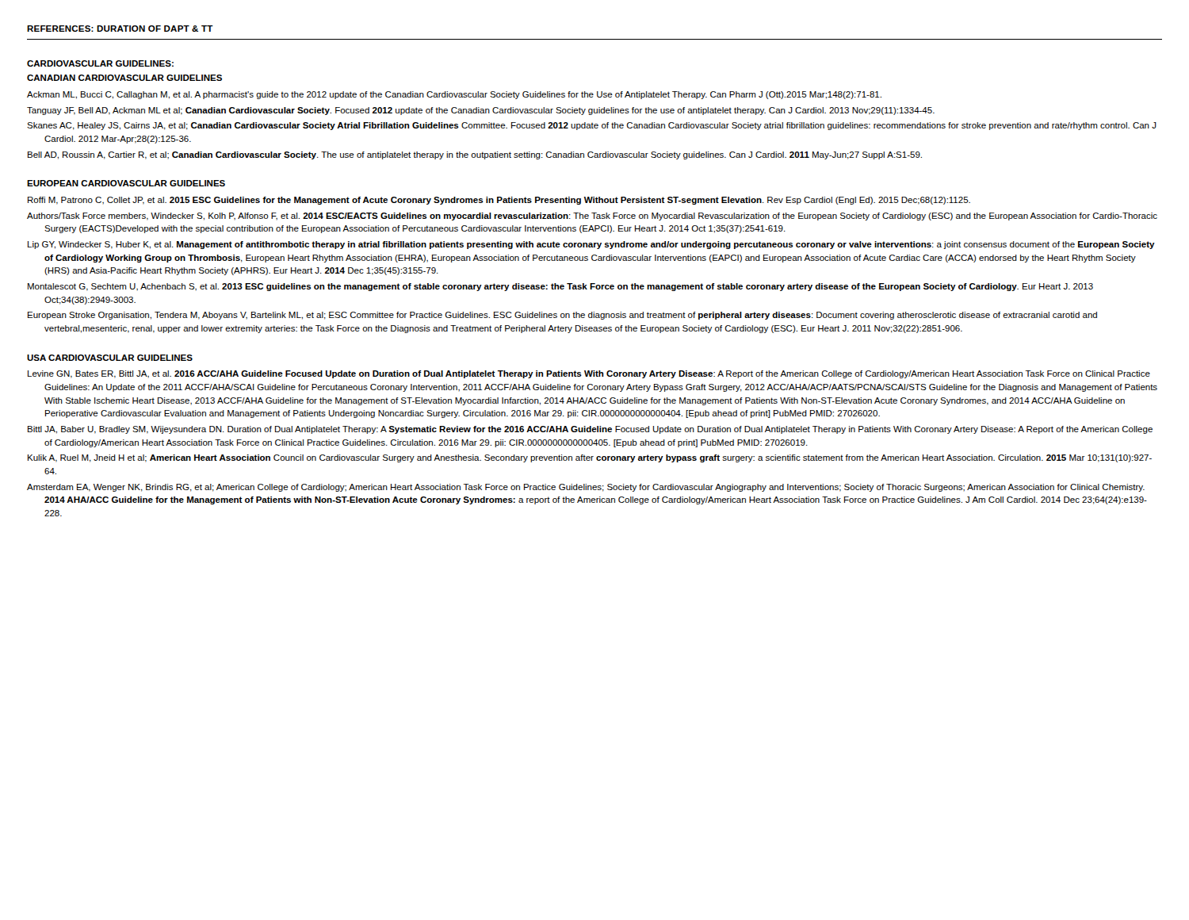REFERENCES: DURATION OF DAPT & TT
CARDIOVASCULAR GUIDELINES:
CANADIAN CARDIOVASCULAR GUIDELINES
Ackman ML, Bucci C, Callaghan M, et al. A pharmacist's guide to the 2012 update of the Canadian Cardiovascular Society Guidelines for the Use of Antiplatelet Therapy. Can Pharm J (Ott).2015 Mar;148(2):71-81.
Tanguay JF, Bell AD, Ackman ML et al; Canadian Cardiovascular Society. Focused 2012 update of the Canadian Cardiovascular Society guidelines for the use of antiplatelet therapy. Can J Cardiol. 2013 Nov;29(11):1334-45.
Skanes AC, Healey JS, Cairns JA, et al; Canadian Cardiovascular Society Atrial Fibrillation Guidelines Committee. Focused 2012 update of the Canadian Cardiovascular Society atrial fibrillation guidelines: recommendations for stroke prevention and rate/rhythm control. Can J Cardiol. 2012 Mar-Apr;28(2):125-36.
Bell AD, Roussin A, Cartier R, et al; Canadian Cardiovascular Society. The use of antiplatelet therapy in the outpatient setting: Canadian Cardiovascular Society guidelines. Can J Cardiol. 2011 May-Jun;27 Suppl A:S1-59.
EUROPEAN CARDIOVASCULAR GUIDELINES
Roffi M, Patrono C, Collet JP, et al. 2015 ESC Guidelines for the Management of Acute Coronary Syndromes in Patients Presenting Without Persistent ST-segment Elevation. Rev Esp Cardiol (Engl Ed). 2015 Dec;68(12):1125.
Authors/Task Force members, Windecker S, Kolh P, Alfonso F, et al. 2014 ESC/EACTS Guidelines on myocardial revascularization: The Task Force on Myocardial Revascularization of the European Society of Cardiology (ESC) and the European Association for Cardio-Thoracic Surgery (EACTS)Developed with the special contribution of the European Association of Percutaneous Cardiovascular Interventions (EAPCI). Eur Heart J. 2014 Oct 1;35(37):2541-619.
Lip GY, Windecker S, Huber K, et al. Management of antithrombotic therapy in atrial fibrillation patients presenting with acute coronary syndrome and/or undergoing percutaneous coronary or valve interventions: a joint consensus document of the European Society of Cardiology Working Group on Thrombosis, European Heart Rhythm Association (EHRA), European Association of Percutaneous Cardiovascular Interventions (EAPCI) and European Association of Acute Cardiac Care (ACCA) endorsed by the Heart Rhythm Society (HRS) and Asia-Pacific Heart Rhythm Society (APHRS). Eur Heart J. 2014 Dec 1;35(45):3155-79.
Montalescot G, Sechtem U, Achenbach S, et al. 2013 ESC guidelines on the management of stable coronary artery disease: the Task Force on the management of stable coronary artery disease of the European Society of Cardiology. Eur Heart J. 2013 Oct;34(38):2949-3003.
European Stroke Organisation, Tendera M, Aboyans V, Bartelink ML, et al; ESC Committee for Practice Guidelines. ESC Guidelines on the diagnosis and treatment of peripheral artery diseases: Document covering atherosclerotic disease of extracranial carotid and vertebral,mesenteric, renal, upper and lower extremity arteries: the Task Force on the Diagnosis and Treatment of Peripheral Artery Diseases of the European Society of Cardiology (ESC). Eur Heart J. 2011 Nov;32(22):2851-906.
USA CARDIOVASCULAR GUIDELINES
Levine GN, Bates ER, Bittl JA, et al. 2016 ACC/AHA Guideline Focused Update on Duration of Dual Antiplatelet Therapy in Patients With Coronary Artery Disease: A Report of the American College of Cardiology/American Heart Association Task Force on Clinical Practice Guidelines: An Update of the 2011 ACCF/AHA/SCAI Guideline for Percutaneous Coronary Intervention, 2011 ACCF/AHA Guideline for Coronary Artery Bypass Graft Surgery, 2012 ACC/AHA/ACP/AATS/PCNA/SCAI/STS Guideline for the Diagnosis and Management of Patients With Stable Ischemic Heart Disease, 2013 ACCF/AHA Guideline for the Management of ST-Elevation Myocardial Infarction, 2014 AHA/ACC Guideline for the Management of Patients With Non-ST-Elevation Acute Coronary Syndromes, and 2014 ACC/AHA Guideline on Perioperative Cardiovascular Evaluation and Management of Patients Undergoing Noncardiac Surgery. Circulation. 2016 Mar 29. pii: CIR.0000000000000404. [Epub ahead of print] PubMed PMID: 27026020.
Bittl JA, Baber U, Bradley SM, Wijeysundera DN. Duration of Dual Antiplatelet Therapy: A Systematic Review for the 2016 ACC/AHA Guideline Focused Update on Duration of Dual Antiplatelet Therapy in Patients With Coronary Artery Disease: A Report of the American College of Cardiology/American Heart Association Task Force on Clinical Practice Guidelines. Circulation. 2016 Mar 29. pii: CIR.0000000000000405. [Epub ahead of print] PubMed PMID: 27026019.
Kulik A, Ruel M, Jneid H et al; American Heart Association Council on Cardiovascular Surgery and Anesthesia. Secondary prevention after coronary artery bypass graft surgery: a scientific statement from the American Heart Association. Circulation. 2015 Mar 10;131(10):927-64.
Amsterdam EA, Wenger NK, Brindis RG, et al; American College of Cardiology; American Heart Association Task Force on Practice Guidelines; Society for Cardiovascular Angiography and Interventions; Society of Thoracic Surgeons; American Association for Clinical Chemistry. 2014 AHA/ACC Guideline for the Management of Patients with Non-ST-Elevation Acute Coronary Syndromes: a report of the American College of Cardiology/American Heart Association Task Force on Practice Guidelines. J Am Coll Cardiol. 2014 Dec 23;64(24):e139-228.